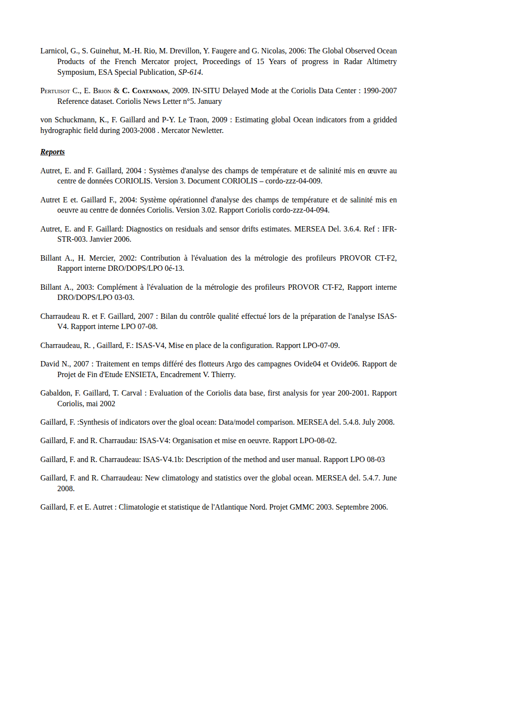Larnicol, G., S. Guinehut, M.-H. Rio, M. Drevillon, Y. Faugere and G. Nicolas, 2006: The Global Observed Ocean Products of the French Mercator project, Proceedings of 15 Years of progress in Radar Altimetry Symposium, ESA Special Publication, SP-614.
Pertuisot C., E. Brion & C. Coatanoan, 2009. IN-SITU Delayed Mode at the Coriolis Data Center : 1990-2007 Reference dataset. Coriolis News Letter n°5. January
von Schuckmann, K., F. Gaillard and P-Y. Le Traon, 2009 : Estimating global Ocean indicators from a gridded hydrographic field during 2003-2008 . Mercator Newletter.
Reports
Autret, E. and F. Gaillard, 2004 : Systèmes d'analyse des champs de température et de salinité mis en œuvre au centre de données CORIOLIS. Version 3. Document CORIOLIS – cordo-zzz-04-009.
Autret E et. Gaillard F., 2004: Système opérationnel d'analyse des champs de température et de salinité mis en oeuvre au centre de données Coriolis. Version 3.02. Rapport Coriolis cordo-zzz-04-094.
Autret, E. and F. Gaillard: Diagnostics on residuals and sensor drifts estimates. MERSEA Del. 3.6.4. Ref : IFR-STR-003. Janvier 2006.
Billant A., H. Mercier, 2002: Contribution à l'évaluation des la métrologie des profileurs PROVOR CT-F2, Rapport interne DRO/DOPS/LPO 0é-13.
Billant A., 2003: Complément à l'évaluation de la métrologie des profileurs PROVOR CT-F2, Rapport interne DRO/DOPS/LPO 03-03.
Charraudeau R. et F. Gaillard, 2007 : Bilan du contrôle qualité effectué lors de la préparation de l'analyse ISAS-V4. Rapport interne LPO 07-08.
Charraudeau, R. , Gaillard, F.: ISAS-V4, Mise en place de la configuration. Rapport LPO-07-09.
David N., 2007 : Traitement en temps différé des flotteurs Argo des campagnes Ovide04 et Ovide06. Rapport de Projet de Fin d'Etude ENSIETA, Encadrement V. Thierry.
Gabaldon, F. Gaillard, T. Carval : Evaluation of the Coriolis data base, first analysis for year 200-2001. Rapport Coriolis, mai 2002
Gaillard, F. :Synthesis of indicators over the gloal ocean: Data/model comparison. MERSEA del. 5.4.8. July 2008.
Gaillard, F. and R. Charraudau: ISAS-V4: Organisation et mise en oeuvre. Rapport LPO-08-02.
Gaillard, F. and R. Charraudeau: ISAS-V4.1b: Description of the method and user manual. Rapport LPO 08-03
Gaillard, F. and R. Charraudeau: New climatology and statistics over the global ocean. MERSEA del. 5.4.7. June 2008.
Gaillard, F. et E. Autret : Climatologie et statistique de l'Atlantique Nord. Projet GMMC 2003. Septembre 2006.